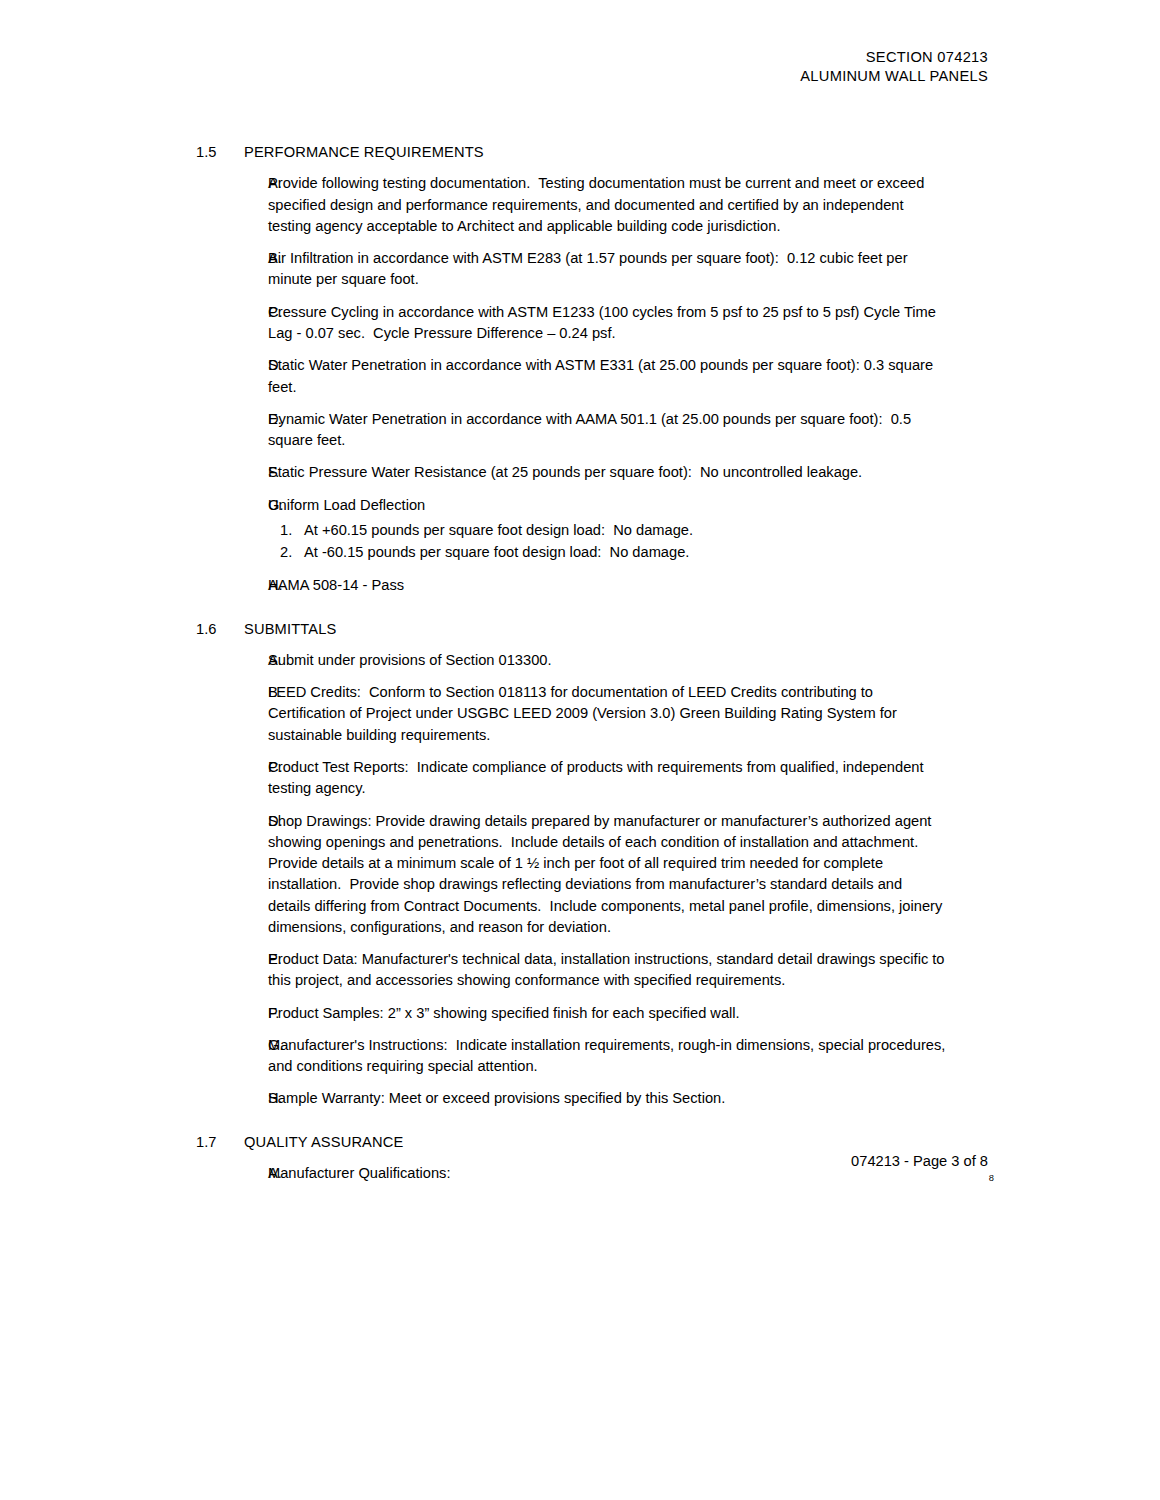SECTION 074213
ALUMINUM WALL PANELS
1.5
PERFORMANCE REQUIREMENTS
A.
Provide following testing documentation. Testing documentation must be current and meet or exceed specified design and performance requirements, and documented and certified by an independent testing agency acceptable to Architect and applicable building code jurisdiction.
B.
Air Infiltration in accordance with ASTM E283 (at 1.57 pounds per square foot): 0.12 cubic feet per minute per square foot.
C.
Pressure Cycling in accordance with ASTM E1233 (100 cycles from 5 psf to 25 psf to 5 psf) Cycle Time Lag - 0.07 sec. Cycle Pressure Difference – 0.24 psf.
D.
Static Water Penetration in accordance with ASTM E331 (at 25.00 pounds per square foot): 0.3 square feet.
E.
Dynamic Water Penetration in accordance with AAMA 501.1 (at 25.00 pounds per square foot): 0.5 square feet.
F.
Static Pressure Water Resistance (at 25 pounds per square foot): No uncontrolled leakage.
G.
Uniform Load Deflection
1.
At +60.15 pounds per square foot design load: No damage.
2.
At -60.15 pounds per square foot design load: No damage.
H.
AAMA 508-14 - Pass
1.6
SUBMITTALS
A.
Submit under provisions of Section 013300.
B.
LEED Credits: Conform to Section 018113 for documentation of LEED Credits contributing to Certification of Project under USGBC LEED 2009 (Version 3.0) Green Building Rating System for sustainable building requirements.
C.
Product Test Reports: Indicate compliance of products with requirements from qualified, independent testing agency.
D.
Shop Drawings: Provide drawing details prepared by manufacturer or manufacturer’s authorized agent showing openings and penetrations. Include details of each condition of installation and attachment. Provide details at a minimum scale of 1 ½ inch per foot of all required trim needed for complete installation. Provide shop drawings reflecting deviations from manufacturer’s standard details and details differing from Contract Documents. Include components, metal panel profile, dimensions, joinery dimensions, configurations, and reason for deviation.
E.
Product Data: Manufacturer's technical data, installation instructions, standard detail drawings specific to this project, and accessories showing conformance with specified requirements.
F.
Product Samples: 2” x 3” showing specified finish for each specified wall.
G.
Manufacturer's Instructions: Indicate installation requirements, rough-in dimensions, special procedures, and conditions requiring special attention.
H.
Sample Warranty: Meet or exceed provisions specified by this Section.
1.7
QUALITY ASSURANCE
A.
Manufacturer Qualifications:
074213 - Page 3 of 8
8